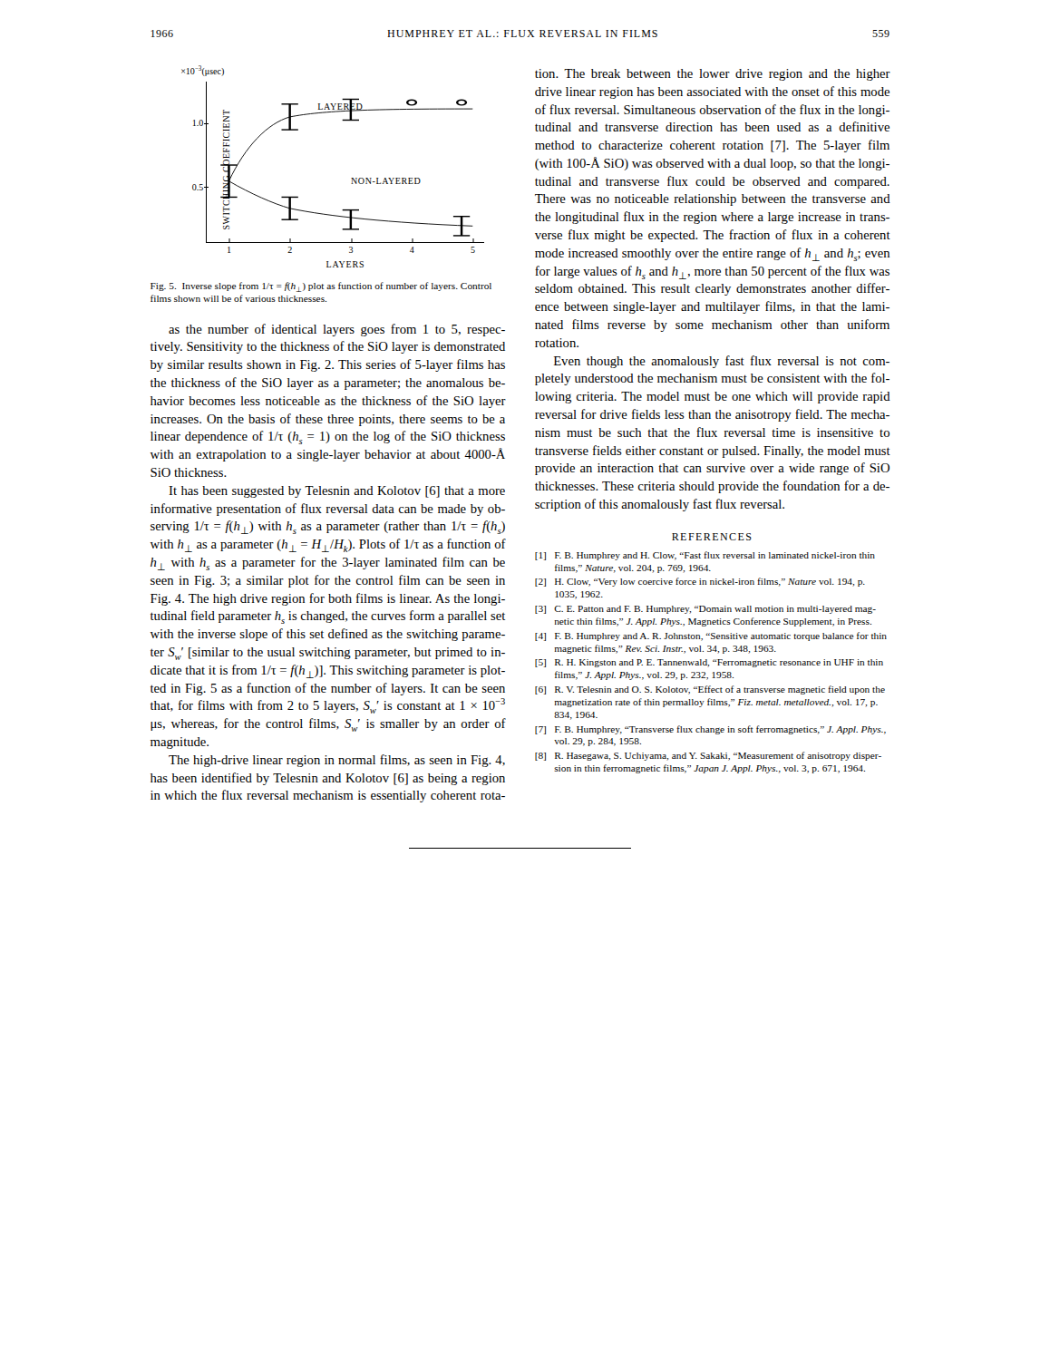1966 Humphrey et al.: Flux Reversal in Films 559
×10−3(μsec) SWITCHING COEFFICIENT
1.0 0.5 1 2 3 4 5 LAYERS LAYERED NON-LAYERED
Fig. 5. Inverse slope from 1/τ = f(h⊥) plot as function of number of layers. Control films shown will be of various thicknesses.
as the number of identical layers goes from 1 to 5, respectively. Sensitivity to the thickness of the SiO layer is demonstrated by similar results shown in Fig. 2. This series of 5-layer films has the thickness of the SiO layer as a parameter; the anomalous behavior becomes less noticeable as the thickness of the SiO layer increases. On the basis of these three points, there seems to be a linear dependence of 1/τ (hs = 1) on the log of the SiO thickness with an extrapolation to a single-layer behavior at about 4000-Å SiO thickness.
It has been suggested by Telesnin and Kolotov [6] that a more informative presentation of flux reversal data can be made by observing 1/τ = f(h⊥) with hs as a parameter (rather than 1/τ = f(hs) with h⊥ as a parameter (h⊥ = H⊥/Hk). Plots of 1/τ as a function of h⊥ with hs as a parameter for the 3-layer laminated film can be seen in Fig. 3; a similar plot for the control film can be seen in Fig. 4. The high drive region for both films is linear. As the longitudinal field parameter hs is changed, the curves form a parallel set with the inverse slope of this set defined as the switching parameter Sw′ [similar to the usual switching parameter, but primed to indicate that it is from 1/τ = f(h⊥)]. This switching parameter is plotted in Fig. 5 as a function of the number of layers. It can be seen that, for films with from 2 to 5 layers, Sw′ is constant at 1 × 10−3 μs, whereas, for the control films, Sw′ is smaller by an order of magnitude.
The high-drive linear region in normal films, as seen in Fig. 4, has been identified by Telesnin and Kolotov [6] as being a region in which the flux reversal mechanism is essentially coherent rotation. The break between the lower drive region and the higher drive linear region has been associated with the onset of this mode of flux reversal. Simultaneous observation of the flux in the longitudinal and transverse direction has been used as a definitive method to characterize coherent rotation [7]. The 5-layer film (with 100-Å SiO) was observed with a dual loop, so that the longitudinal and transverse flux could be observed and compared. There was no noticeable relationship between the transverse and the longitudinal flux in the region where a large increase in transverse flux might be expected. The fraction of flux in a coherent mode increased smoothly over the entire range of h⊥ and hs; even for large values of hs and h⊥, more than 50 percent of the flux was seldom obtained. This result clearly demonstrates another difference between single-layer and multilayer films, in that the laminated films reverse by some mechanism other than uniform rotation.
Even though the anomalously fast flux reversal is not completely understood the mechanism must be consistent with the following criteria. The model must be one which will provide rapid reversal for drive fields less than the anisotropy field. The mechanism must be such that the flux reversal time is insensitive to transverse fields either constant or pulsed. Finally, the model must provide an interaction that can survive over a wide range of SiO thicknesses. These criteria should provide the foundation for a description of this anomalously fast flux reversal.
References
F. B. Humphrey and H. Clow, “Fast flux reversal in laminated nickel-iron thin films,” Nature, vol. 204, p. 769, 1964.
H. Clow, “Very low coercive force in nickel-iron films,” Nature vol. 194, p. 1035, 1962.
C. E. Patton and F. B. Humphrey, “Domain wall motion in multi-layered magnetic thin films,” J. Appl. Phys., Magnetics Conference Supplement, in Press.
F. B. Humphrey and A. R. Johnston, “Sensitive automatic torque balance for thin magnetic films,” Rev. Sci. Instr., vol. 34, p. 348, 1963.
R. H. Kingston and P. E. Tannenwald, “Ferromagnetic resonance in UHF in thin films,” J. Appl. Phys., vol. 29, p. 232, 1958.
R. V. Telesnin and O. S. Kolotov, “Effect of a transverse magnetic field upon the magnetization rate of thin permalloy films,” Fiz. metal. metalloved., vol. 17, p. 834, 1964.
F. B. Humphrey, “Transverse flux change in soft ferromagnetics,” J. Appl. Phys., vol. 29, p. 284, 1958.
R. Hasegawa, S. Uchiyama, and Y. Sakaki, “Measurement of anisotropy dispersion in thin ferromagnetic films,” Japan J. Appl. Phys., vol. 3, p. 671, 1964.